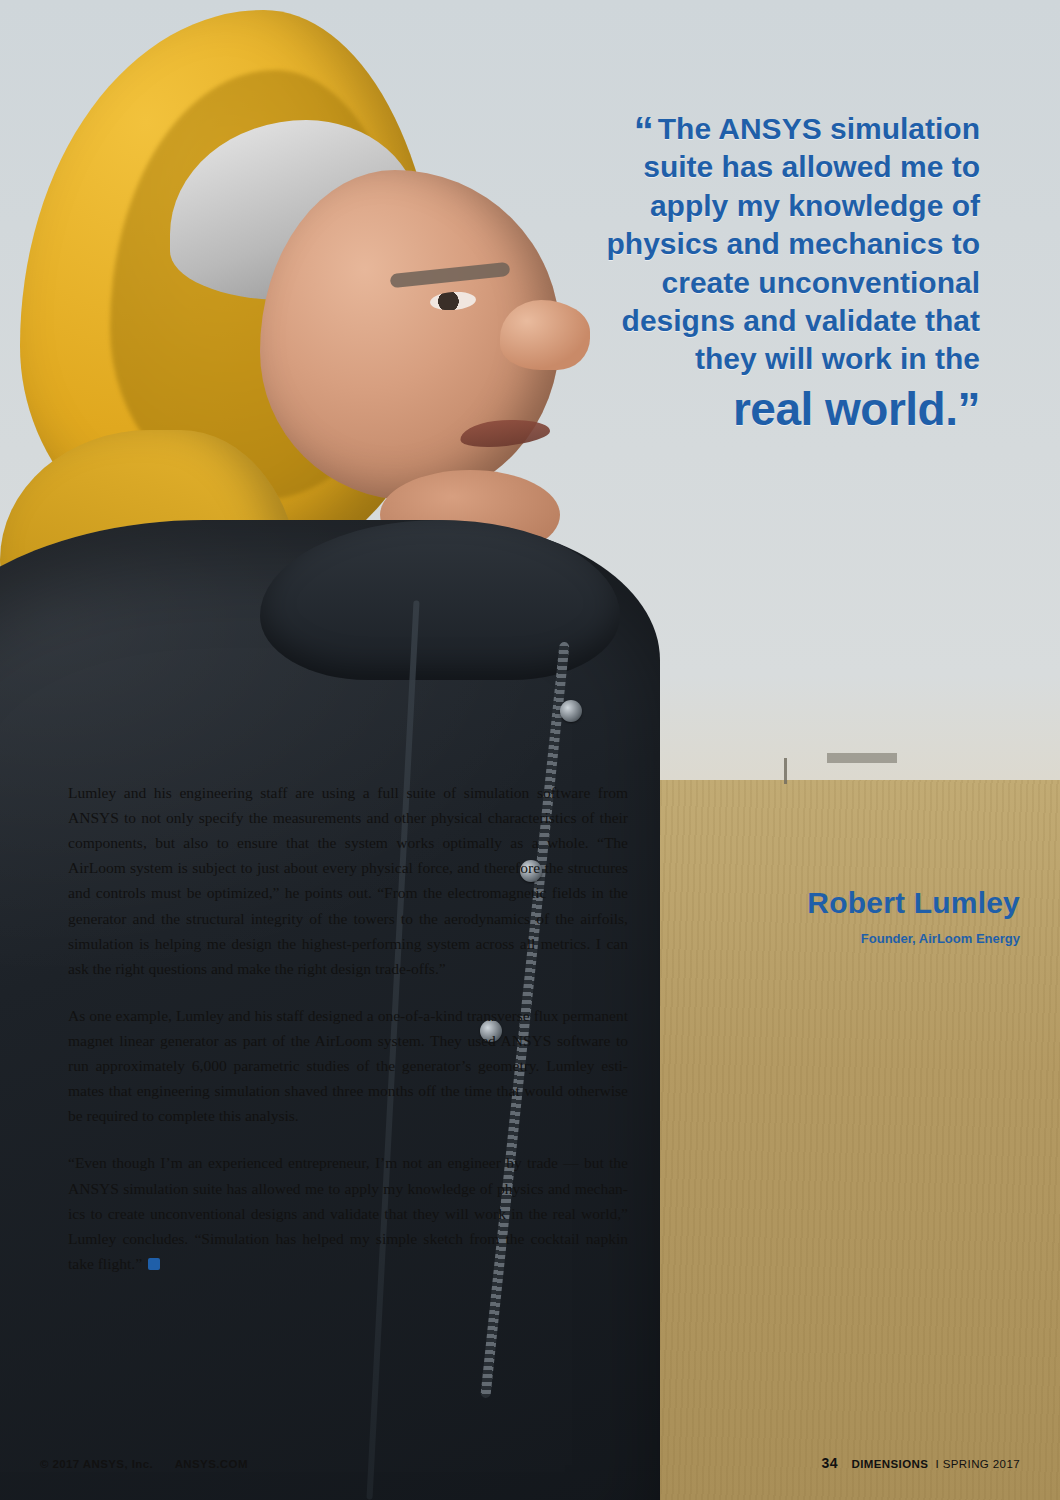“The ANSYS simulation suite has allowed me to apply my knowledge of physics and mechanics to create unconventional designs and validate that they will work in the real world.”
Robert Lumley
Founder, AirLoom Energy
Lumley and his engineering staff are using a full suite of simulation software from ANSYS to not only specify the measurements and other physical characteristics of their components, but also to ensure that the system works optimally as a whole. “The AirLoom system is subject to just about every physical force, and therefore the structures and controls must be optimized,” he points out. “From the electromagnetic fields in the generator and the structural integrity of the towers to the aerodynamics of the airfoils, simulation is helping me design the highest-performing system across all metrics. I can ask the right questions and make the right design trade-offs.”
As one example, Lumley and his staff designed a one-of-a-kind transverse flux permanent magnet linear generator as part of the AirLoom system. They used ANSYS software to run approximately 6,000 parametric studies of the generator’s geometry. Lumley estimates that engineering simulation shaved three months off the time that would otherwise be required to complete this analysis.
“Even though I’m an experienced entrepreneur, I’m not an engineer by trade — but the ANSYS simulation suite has allowed me to apply my knowledge of physics and mechanics to create unconventional designs and validate that they will work in the real world,” Lumley concludes. “Simulation has helped my simple sketch from the cocktail napkin take flight.”
© 2017 ANSYS, Inc. ANSYS.COM
34 DIMENSIONS I SPRING 2017